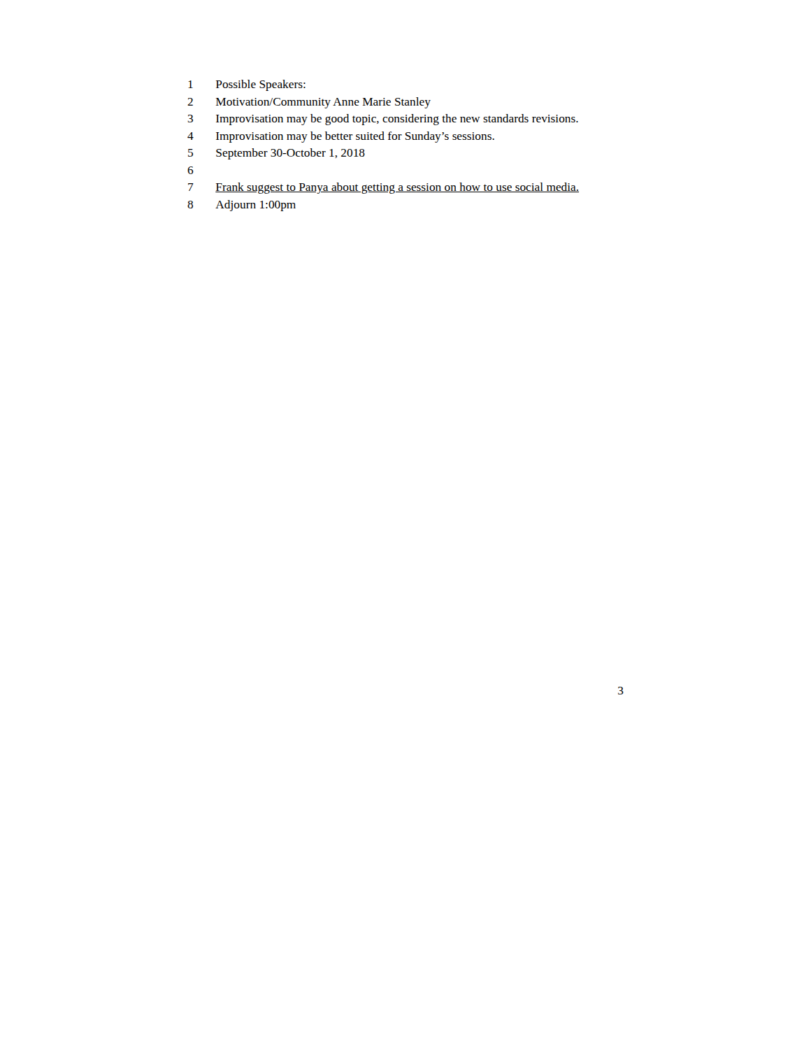| 1 | Possible Speakers: |
| 2 | Motivation/Community Anne Marie Stanley |
| 3 | Improvisation may be good topic, considering the new standards revisions. |
| 4 | Improvisation may be better suited for Sunday’s sessions. |
| 5 | September 30-October 1, 2018 |
| 6 | |
| 7 | Frank suggest to Panya about getting a session on how to use social media. |
| 8 | Adjourn 1:00pm |
3